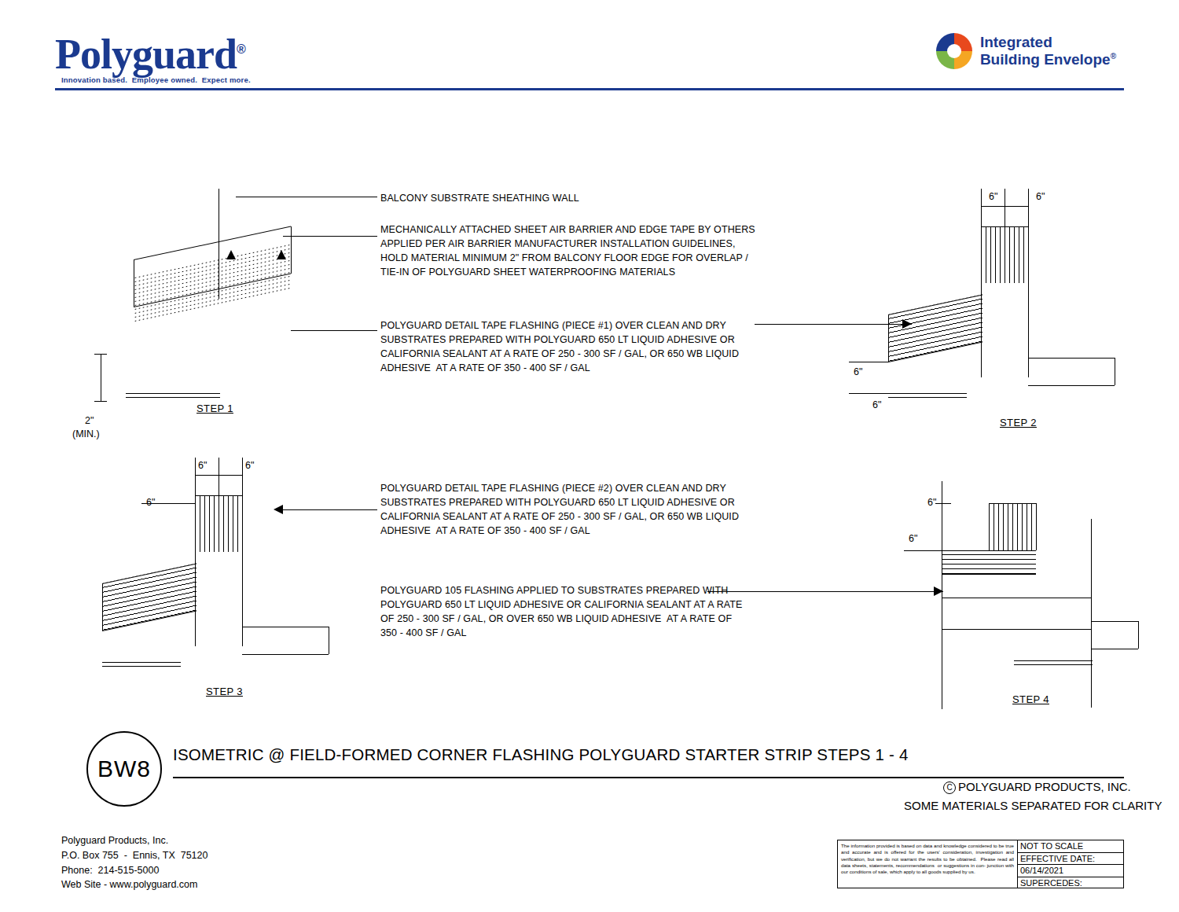Polyguard®
Innovation based. Employee owned. Expect more.
Integrated
Building Envelope®
2"
(MIN.)
STEP 1
BALCONY SUBSTRATE SHEATHING WALL
MECHANICALLY ATTACHED SHEET AIR BARRIER AND EDGE TAPE BY OTHERS APPLIED PER AIR BARRIER MANUFACTURER INSTALLATION GUIDELINES, HOLD MATERIAL MINIMUM 2" FROM BALCONY FLOOR EDGE FOR OVERLAP / TIE-IN OF POLYGUARD SHEET WATERPROOFING MATERIALS
POLYGUARD DETAIL TAPE FLASHING (PIECE #1) OVER CLEAN AND DRY SUBSTRATES PREPARED WITH POLYGUARD 650 LT LIQUID ADHESIVE OR CALIFORNIA SEALANT AT A RATE OF 250 - 300 SF / GAL, OR 650 WB LIQUID ADHESIVE AT A RATE OF 350 - 400 SF / GAL
6"
6"
6"
6"
STEP 2
6"
6"
6"
STEP 3
POLYGUARD DETAIL TAPE FLASHING (PIECE #2) OVER CLEAN AND DRY SUBSTRATES PREPARED WITH POLYGUARD 650 LT LIQUID ADHESIVE OR CALIFORNIA SEALANT AT A RATE OF 250 - 300 SF / GAL, OR 650 WB LIQUID ADHESIVE AT A RATE OF 350 - 400 SF / GAL
POLYGUARD 105 FLASHING APPLIED TO SUBSTRATES PREPARED WITH POLYGUARD 650 LT LIQUID ADHESIVE OR CALIFORNIA SEALANT AT A RATE OF 250 - 300 SF / GAL, OR OVER 650 WB LIQUID ADHESIVE AT A RATE OF 350 - 400 SF / GAL
6"
6"
STEP 4
BW8
ISOMETRIC @ FIELD-FORMED CORNER FLASHING POLYGUARD STARTER STRIP STEPS 1 - 4
CPOLYGUARD PRODUCTS, INC.
SOME MATERIALS SEPARATED FOR CLARITY
Polyguard Products, Inc.
P.O. Box 755 - Ennis, TX 75120
Phone: 214-515-5000
Web Site - www.polyguard.com
The information provided is based on data and knowledge considered to be true and accurate and is offered for the users' consideration, investigation and verification, but we do not warrant the results to be obtained. Please read all data sheets, statements, recommendations or suggestions in con- junction with our conditions of sale, which apply to all goods supplied by us.
NOT TO SCALE
EFFECTIVE DATE:
06/14/2021
SUPERCEDES: